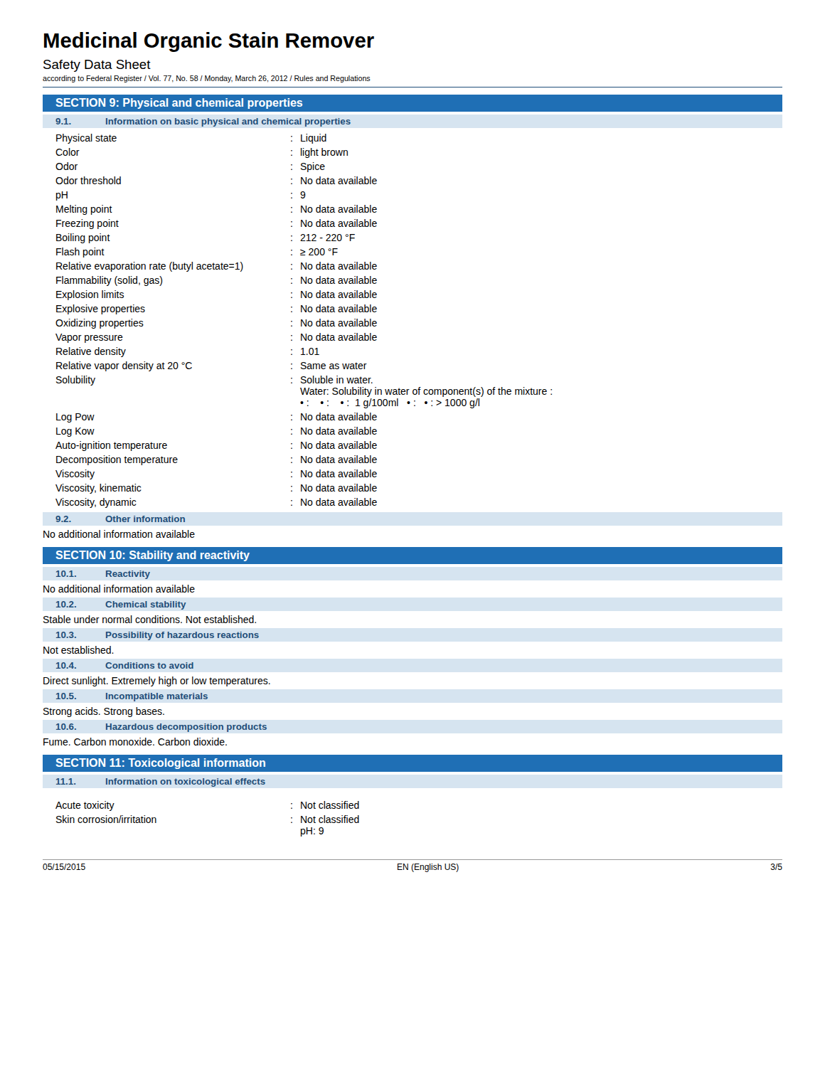Medicinal Organic Stain Remover
Safety Data Sheet
according to Federal Register / Vol. 77, No. 58 / Monday, March 26, 2012 / Rules and Regulations
SECTION 9: Physical and chemical properties
9.1. Information on basic physical and chemical properties
| Physical state | : | Liquid |
| Color | : | light brown |
| Odor | : | Spice |
| Odor threshold | : | No data available |
| pH | : | 9 |
| Melting point | : | No data available |
| Freezing point | : | No data available |
| Boiling point | : | 212 - 220 °F |
| Flash point | : | ≥ 200 °F |
| Relative evaporation rate (butyl acetate=1) | : | No data available |
| Flammability (solid, gas) | : | No data available |
| Explosion limits | : | No data available |
| Explosive properties | : | No data available |
| Oxidizing properties | : | No data available |
| Vapor pressure | : | No data available |
| Relative density | : | 1.01 |
| Relative vapor density at 20 °C | : | Same as water |
| Solubility | : | Soluble in water. Water: Solubility in water of component(s) of the mixture : • : • : • : 1 g/100ml • : • : > 1000 g/l |
| Log Pow | : | No data available |
| Log Kow | : | No data available |
| Auto-ignition temperature | : | No data available |
| Decomposition temperature | : | No data available |
| Viscosity | : | No data available |
| Viscosity, kinematic | : | No data available |
| Viscosity, dynamic | : | No data available |
9.2. Other information
No additional information available
SECTION 10: Stability and reactivity
10.1. Reactivity
No additional information available
10.2. Chemical stability
Stable under normal conditions. Not established.
10.3. Possibility of hazardous reactions
Not established.
10.4. Conditions to avoid
Direct sunlight. Extremely high or low temperatures.
10.5. Incompatible materials
Strong acids. Strong bases.
10.6. Hazardous decomposition products
Fume. Carbon monoxide. Carbon dioxide.
SECTION 11: Toxicological information
11.1. Information on toxicological effects
| Acute toxicity | : | Not classified |
| Skin corrosion/irritation | : | Not classified pH: 9 |
05/15/2015
EN (English US)
3/5